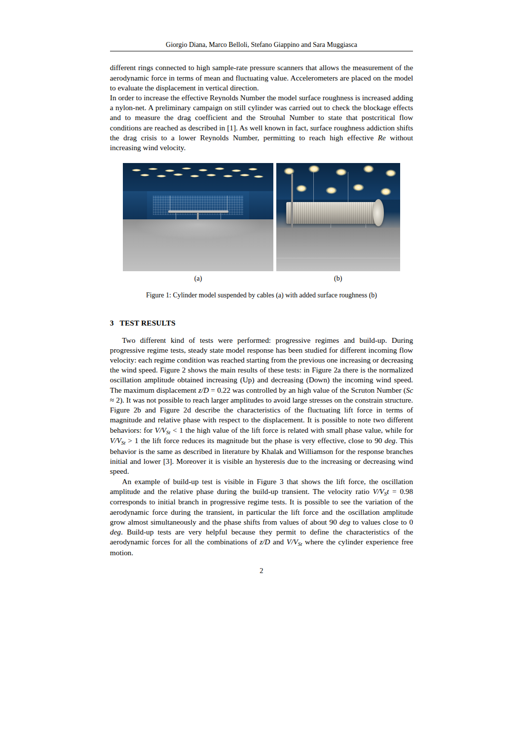Giorgio Diana, Marco Belloli, Stefano Giappino and Sara Muggiasca
different rings connected to high sample-rate pressure scanners that allows the measurement of the aerodynamic force in terms of mean and fluctuating value. Accelerometers are placed on the model to evaluate the displacement in vertical direction.
In order to increase the effective Reynolds Number the model surface roughness is increased adding a nylon-net. A preliminary campaign on still cylinder was carried out to check the blockage effects and to measure the drag coefficient and the Strouhal Number to state that postcritical flow conditions are reached as described in [1]. As well known in fact, surface roughness addiction shifts the drag crisis to a lower Reynolds Number, permitting to reach high effective Re without increasing wind velocity.
(a) (b)
Figure 1: Cylinder model suspended by cables (a) with added surface roughness (b)
3 TEST RESULTS
Two different kind of tests were performed: progressive regimes and build-up. During progressive regime tests, steady state model response has been studied for different incoming flow velocity: each regime condition was reached starting from the previous one increasing or decreasing the wind speed. Figure 2 shows the main results of these tests: in Figure 2a there is the normalized oscillation amplitude obtained increasing (Up) and decreasing (Down) the incoming wind speed. The maximum displacement z/D = 0.22 was controlled by an high value of the Scruton Number (Sc ≈ 2). It was not possible to reach larger amplitudes to avoid large stresses on the constrain structure. Figure 2b and Figure 2d describe the characteristics of the fluctuating lift force in terms of magnitude and relative phase with respect to the displacement. It is possible to note two different behaviors: for V/VSt < 1 the high value of the lift force is related with small phase value, while for V/VSt > 1 the lift force reduces its magnitude but the phase is very effective, close to 90 deg. This behavior is the same as described in literature by Khalak and Williamson for the response branches initial and lower [3]. Moreover it is visible an hysteresis due to the increasing or decreasing wind speed.
An example of build-up test is visible in Figure 3 that shows the lift force, the oscillation amplitude and the relative phase during the build-up transient. The velocity ratio V/VSt = 0.98 corresponds to initial branch in progressive regime tests. It is possible to see the variation of the aerodynamic force during the transient, in particular the lift force and the oscillation amplitude grow almost simultaneously and the phase shifts from values of about 90 deg to values close to 0 deg. Build-up tests are very helpful because they permit to define the characteristics of the aerodynamic forces for all the combinations of z/D and V/VSt where the cylinder experience free motion.
2